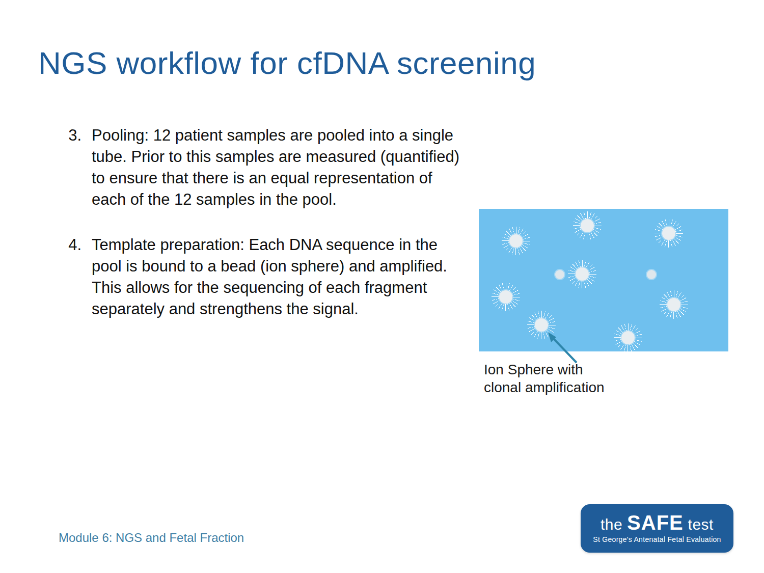NGS workflow for cfDNA screening
3. Pooling: 12 patient samples are pooled into a single tube. Prior to this samples are measured (quantified) to ensure that there is an equal representation of each of the 12 samples in the pool.
4. Template preparation: Each DNA sequence in the pool is bound to a bead (ion sphere) and amplified. This allows for the sequencing of each fragment separately and strengthens the signal.
Ion Sphere with
clonal amplification
Module 6: NGS and Fetal Fraction
the SAFE test
St George's Antenatal Fetal Evaluation